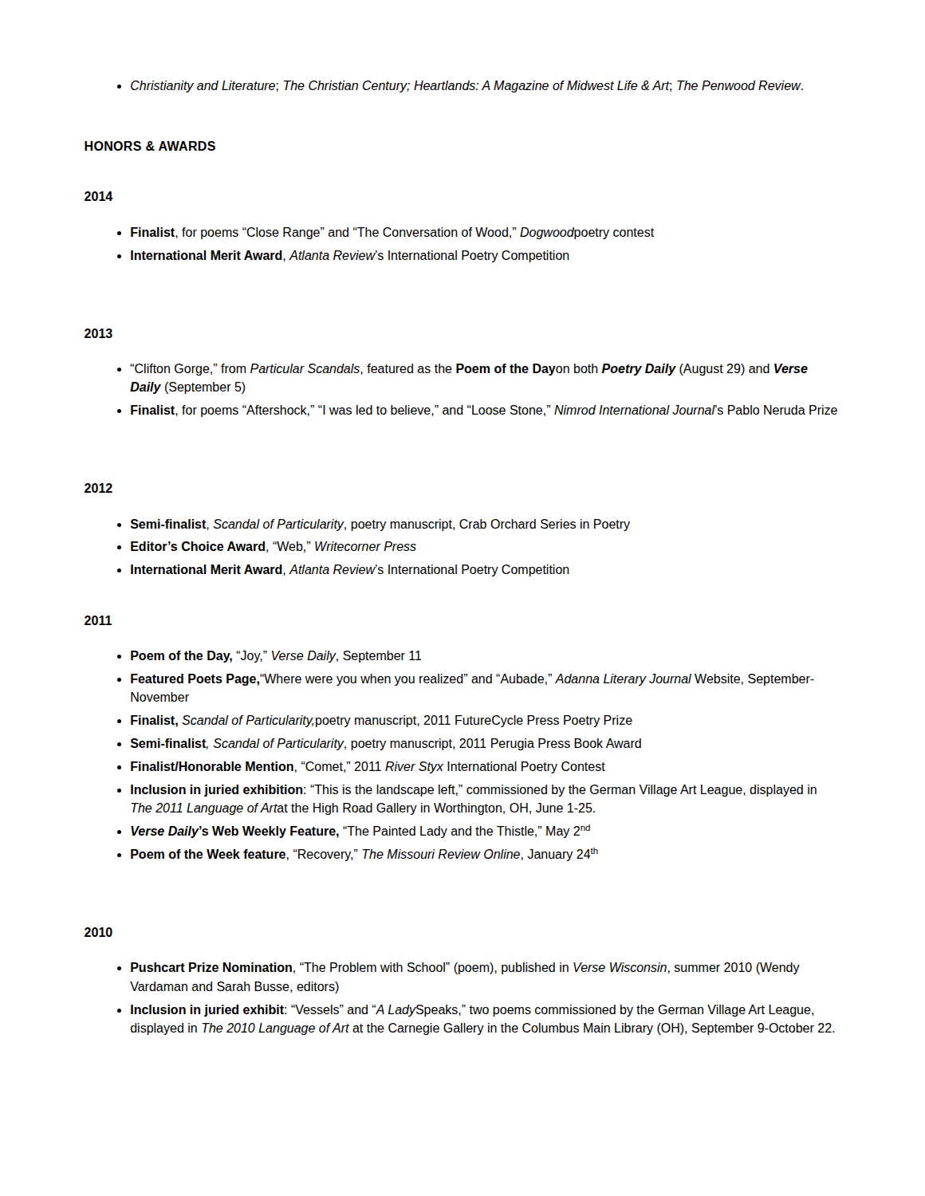Christianity and Literature; The Christian Century; Heartlands: A Magazine of Midwest Life & Art; The Penwood Review.
HONORS & AWARDS
2014
Finalist, for poems “Close Range” and “The Conversation of Wood,” Dogwoodpoetry contest
International Merit Award, Atlanta Review’s International Poetry Competition
2013
“Clifton Gorge,” from Particular Scandals, featured as the Poem of the Dayon both Poetry Daily (August 29) and Verse Daily (September 5)
Finalist, for poems “Aftershock,” “I was led to believe,” and “Loose Stone,” Nimrod International Journal’s Pablo Neruda Prize
2012
Semi-finalist, Scandal of Particularity, poetry manuscript, Crab Orchard Series in Poetry
Editor’s Choice Award, “Web,” Writecorner Press
International Merit Award, Atlanta Review’s International Poetry Competition
2011
Poem of the Day, “Joy,” Verse Daily, September 11
Featured Poets Page,“Where were you when you realized” and “Aubade,” Adanna Literary Journal Website, September-November
Finalist, Scandal of Particularity, poetry manuscript, 2011 FutureCycle Press Poetry Prize
Semi-finalist, Scandal of Particularity, poetry manuscript, 2011 Perugia Press Book Award
Finalist/Honorable Mention, “Comet,” 2011 River Styx International Poetry Contest
Inclusion in juried exhibition: “This is the landscape left,” commissioned by the German Village Art League, displayed in The 2011 Language of Artat the High Road Gallery in Worthington, OH, June 1-25.
Verse Daily’s Web Weekly Feature, “The Painted Lady and the Thistle,” May 2nd
Poem of the Week feature, “Recovery,” The Missouri Review Online, January 24th
2010
Pushcart Prize Nomination, “The Problem with School” (poem), published in Verse Wisconsin, summer 2010 (Wendy Vardaman and Sarah Busse, editors)
Inclusion in juried exhibit: “Vessels” and “A Lady Speaks,” two poems commissioned by the German Village Art League, displayed in The 2010 Language of Art at the Carnegie Gallery in the Columbus Main Library (OH), September 9-October 22.